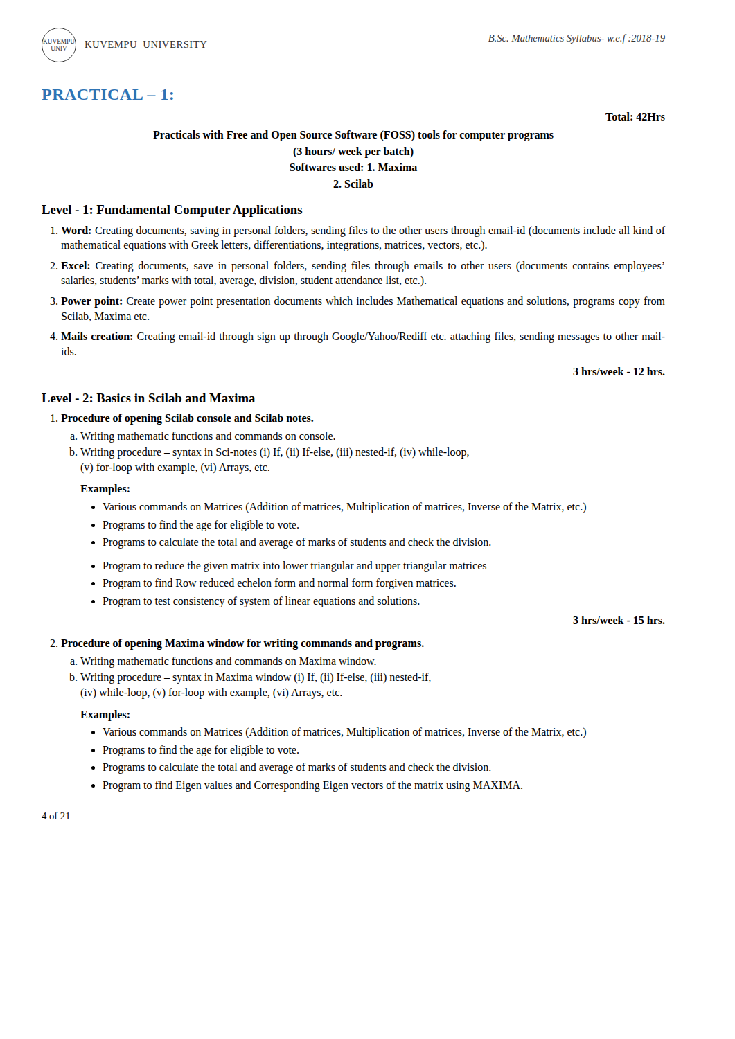KUVEMPU
UNIV
KUVEMPU UNIVERSITY
B.Sc. Mathematics Syllabus- w.e.f :2018-19
PRACTICAL – 1:
Total: 42Hrs
Practicals with Free and Open Source Software (FOSS) tools for computer programs
(3 hours/ week per batch)
Softwares used: 1. Maxima
2. Scilab
Level - 1: Fundamental Computer Applications
Word: Creating documents, saving in personal folders, sending files to the other users through email-id (documents include all kind of mathematical equations with Greek letters, differentiations, integrations, matrices, vectors, etc.).
Excel: Creating documents, save in personal folders, sending files through emails to other users (documents contains employees’ salaries, students’ marks with total, average, division, student attendance list, etc.).
Power point: Create power point presentation documents which includes Mathematical equations and solutions, programs copy from Scilab, Maxima etc.
Mails creation: Creating email-id through sign up through Google/Yahoo/Rediff etc. attaching files, sending messages to other mail-ids.
3 hrs/week - 12 hrs.
Level - 2: Basics in Scilab and Maxima
Procedure of opening Scilab console and Scilab notes.
Writing mathematic functions and commands on console.
Writing procedure – syntax in Sci-notes (i) If, (ii) If-else, (iii) nested-if, (iv) while-loop,
(v) for-loop with example, (vi) Arrays, etc.
Examples:
Various commands on Matrices (Addition of matrices, Multiplication of matrices, Inverse of the Matrix, etc.)
Programs to find the age for eligible to vote.
Programs to calculate the total and average of marks of students and check the division.
Program to reduce the given matrix into lower triangular and upper triangular matrices
Program to find Row reduced echelon form and normal form forgiven matrices.
Program to test consistency of system of linear equations and solutions.
3 hrs/week - 15 hrs.
Procedure of opening Maxima window for writing commands and programs.
Writing mathematic functions and commands on Maxima window.
Writing procedure – syntax in Maxima window (i) If, (ii) If-else, (iii) nested-if,
(iv) while-loop, (v) for-loop with example, (vi) Arrays, etc.
Examples:
Various commands on Matrices (Addition of matrices, Multiplication of matrices, Inverse of the Matrix, etc.)
Programs to find the age for eligible to vote.
Programs to calculate the total and average of marks of students and check the division.
Program to find Eigen values and Corresponding Eigen vectors of the matrix using MAXIMA.
4 of 21